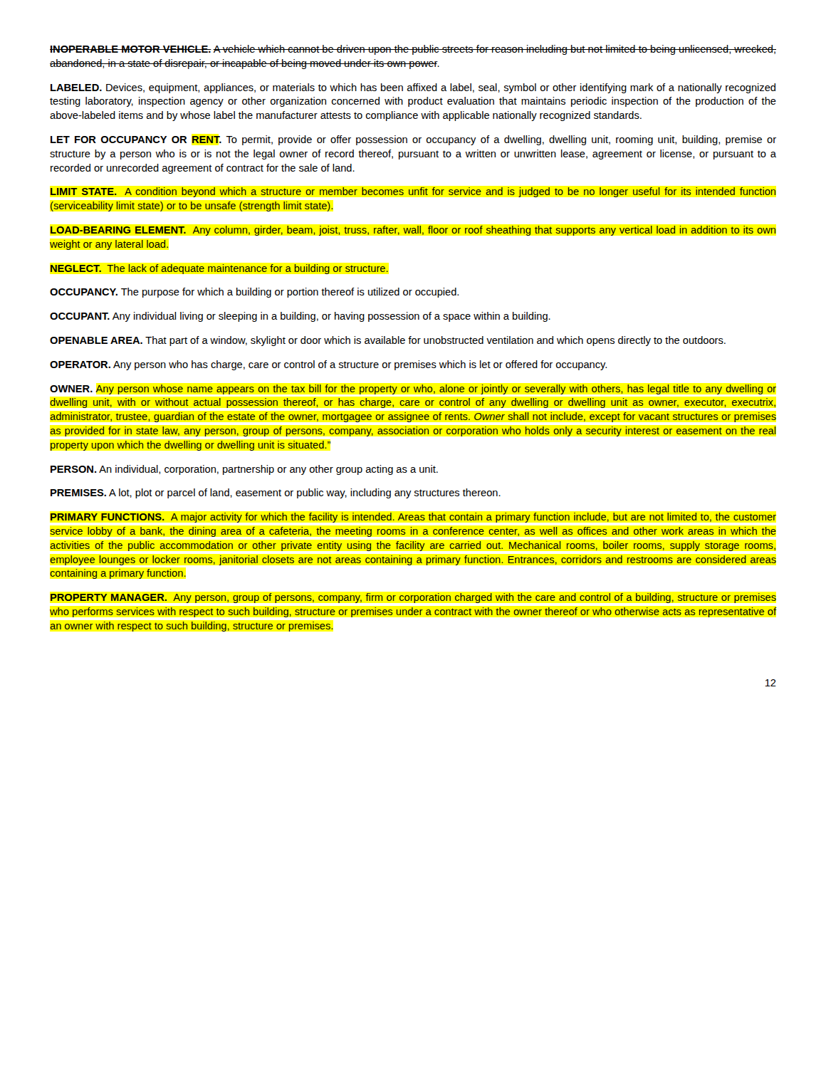INOPERABLE MOTOR VEHICLE. A vehicle which cannot be driven upon the public streets for reason including but not limited to being unlicensed, wrecked, abandoned, in a state of disrepair, or incapable of being moved under its own power.
LABELED. Devices, equipment, appliances, or materials to which has been affixed a label, seal, symbol or other identifying mark of a nationally recognized testing laboratory, inspection agency or other organization concerned with product evaluation that maintains periodic inspection of the production of the above-labeled items and by whose label the manufacturer attests to compliance with applicable nationally recognized standards.
LET FOR OCCUPANCY OR RENT. To permit, provide or offer possession or occupancy of a dwelling, dwelling unit, rooming unit, building, premise or structure by a person who is or is not the legal owner of record thereof, pursuant to a written or unwritten lease, agreement or license, or pursuant to a recorded or unrecorded agreement of contract for the sale of land.
LIMIT STATE. A condition beyond which a structure or member becomes unfit for service and is judged to be no longer useful for its intended function (serviceability limit state) or to be unsafe (strength limit state).
LOAD-BEARING ELEMENT. Any column, girder, beam, joist, truss, rafter, wall, floor or roof sheathing that supports any vertical load in addition to its own weight or any lateral load.
NEGLECT. The lack of adequate maintenance for a building or structure.
OCCUPANCY. The purpose for which a building or portion thereof is utilized or occupied.
OCCUPANT. Any individual living or sleeping in a building, or having possession of a space within a building.
OPENABLE AREA. That part of a window, skylight or door which is available for unobstructed ventilation and which opens directly to the outdoors.
OPERATOR. Any person who has charge, care or control of a structure or premises which is let or offered for occupancy.
OWNER. Any person whose name appears on the tax bill for the property or who, alone or jointly or severally with others, has legal title to any dwelling or dwelling unit, with or without actual possession thereof, or has charge, care or control of any dwelling or dwelling unit as owner, executor, executrix, administrator, trustee, guardian of the estate of the owner, mortgagee or assignee of rents. Owner shall not include, except for vacant structures or premises as provided for in state law, any person, group of persons, company, association or corporation who holds only a security interest or easement on the real property upon which the dwelling or dwelling unit is situated.”
PERSON. An individual, corporation, partnership or any other group acting as a unit.
PREMISES. A lot, plot or parcel of land, easement or public way, including any structures thereon.
PRIMARY FUNCTIONS. A major activity for which the facility is intended. Areas that contain a primary function include, but are not limited to, the customer service lobby of a bank, the dining area of a cafeteria, the meeting rooms in a conference center, as well as offices and other work areas in which the activities of the public accommodation or other private entity using the facility are carried out. Mechanical rooms, boiler rooms, supply storage rooms, employee lounges or locker rooms, janitorial closets are not areas containing a primary function. Entrances, corridors and restrooms are considered areas containing a primary function.
PROPERTY MANAGER. Any person, group of persons, company, firm or corporation charged with the care and control of a building, structure or premises who performs services with respect to such building, structure or premises under a contract with the owner thereof or who otherwise acts as representative of an owner with respect to such building, structure or premises.
12